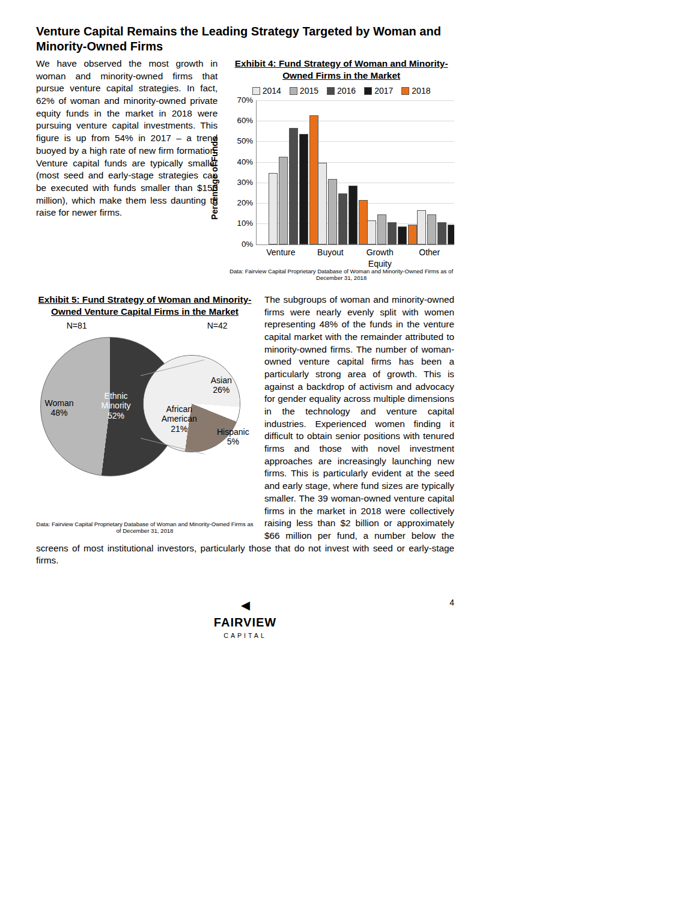Venture Capital Remains the Leading Strategy Targeted by Woman and Minority-Owned Firms
Exhibit 4: Fund Strategy of Woman and Minority-Owned Firms in the Market
2014 2015 2016 2017 2018
Percentage of Funds
70%
60%
50%
40%
30%
20%
10%
0%
Venture
Buyout
Growth
Equity
Other
Data: Fairview Capital Proprietary Database of Woman and Minority-Owned Firms as of December 31, 2018
We have observed the most growth in woman and minority-owned firms that pursue venture capital strategies. In fact, 62% of woman and minority-owned private equity funds in the market in 2018 were pursuing venture capital investments. This figure is up from 54% in 2017 – a trend buoyed by a high rate of new firm formation. Venture capital funds are typically smaller (most seed and early-stage strategies can be executed with funds smaller than $150 million), which make them less daunting to raise for newer firms.
Exhibit 5: Fund Strategy of Woman and Minority-Owned Venture Capital Firms in the Market
N=81
N=42
Woman
48%
Ethnic
Minority
52%
Asian
26%
African
American
21%
Hispanic
5%
Data: Fairview Capital Proprietary Database of Woman and Minority-Owned Firms as of December 31, 2018
The subgroups of woman and minority-owned firms were nearly evenly split with women representing 48% of the funds in the venture capital market with the remainder attributed to minority-owned firms. The number of woman-owned venture capital firms has been a particularly strong area of growth. This is against a backdrop of activism and advocacy for gender equality across multiple dimensions in the technology and venture capital industries. Experienced women finding it difficult to obtain senior positions with tenured firms and those with novel investment approaches are increasingly launching new firms. This is particularly evident at the seed and early stage, where fund sizes are typically smaller. The 39 woman-owned venture capital firms in the market in 2018 were collectively raising less than $2 billion or approximately $66 million per fund, a number below the screens of most institutional investors, particularly those that do not invest with seed or early-stage firms.
4
◂
FAIRVIEW
CAPITAL